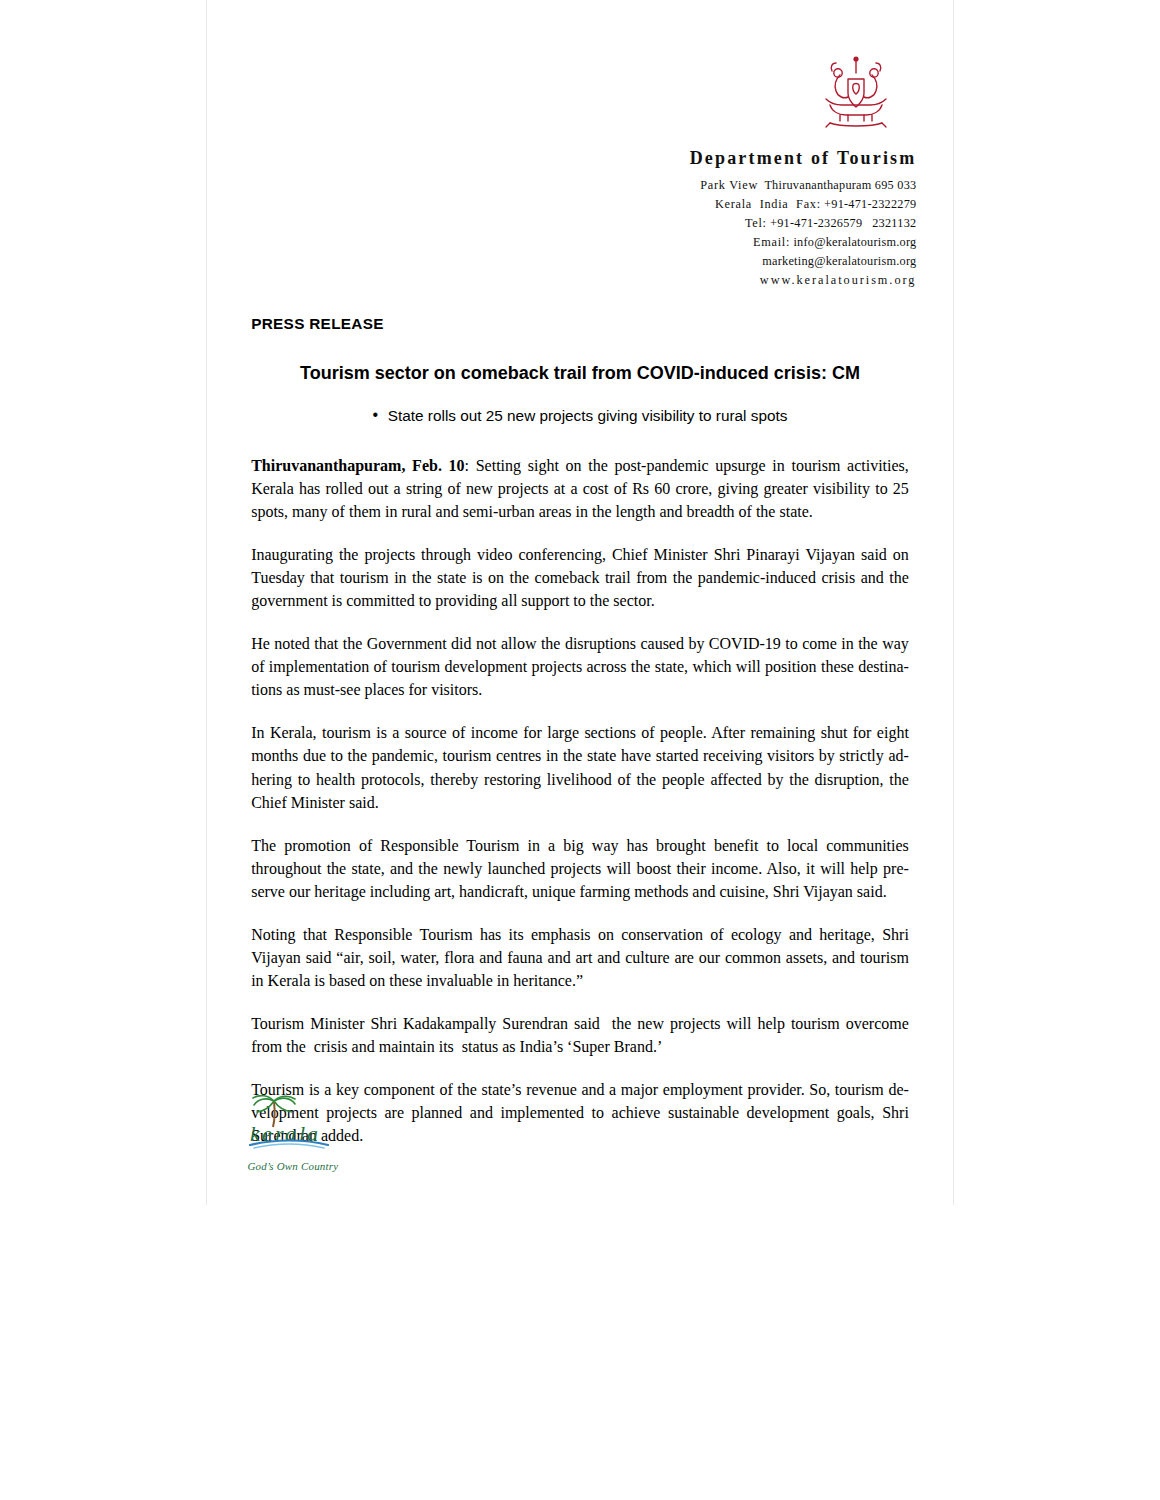Department of Tourism
Park View Thiruvananthapuram 695 033
Kerala India Fax: +91-471-2322279
Tel: +91-471-2326579 2321132
Email: info@keralatourism.org
marketing@keralatourism.org
www.keralatourism.org
PRESS RELEASE
Tourism sector on comeback trail from COVID-induced crisis: CM
State rolls out 25 new projects giving visibility to rural spots
Thiruvananthapuram, Feb. 10: Setting sight on the post-pandemic upsurge in tourism activities, Kerala has rolled out a string of new projects at a cost of Rs 60 crore, giving greater visibility to 25 spots, many of them in rural and semi-urban areas in the length and breadth of the state.
Inaugurating the projects through video conferencing, Chief Minister Shri Pinarayi Vijayan said on Tuesday that tourism in the state is on the comeback trail from the pandemic-induced crisis and the government is committed to providing all support to the sector.
He noted that the Government did not allow the disruptions caused by COVID-19 to come in the way of implementation of tourism development projects across the state, which will position these destinations as must-see places for visitors.
In Kerala, tourism is a source of income for large sections of people. After remaining shut for eight months due to the pandemic, tourism centres in the state have started receiving visitors by strictly adhering to health protocols, thereby restoring livelihood of the people affected by the disruption, the Chief Minister said.
The promotion of Responsible Tourism in a big way has brought benefit to local communities throughout the state, and the newly launched projects will boost their income. Also, it will help preserve our heritage including art, handicraft, unique farming methods and cuisine, Shri Vijayan said.
Noting that Responsible Tourism has its emphasis on conservation of ecology and heritage, Shri Vijayan said “air, soil, water, flora and fauna and art and culture are our common assets, and tourism in Kerala is based on these invaluable in heritance.”
Tourism Minister Shri Kadakampally Surendran said the new projects will help tourism overcome from the crisis and maintain its status as India’s ‘Super Brand.’
Tourism is a key component of the state’s revenue and a major employment provider. So, tourism development projects are planned and implemented to achieve sustainable development goals, Shri Surendran added.
k e r a l a
God’s Own Country